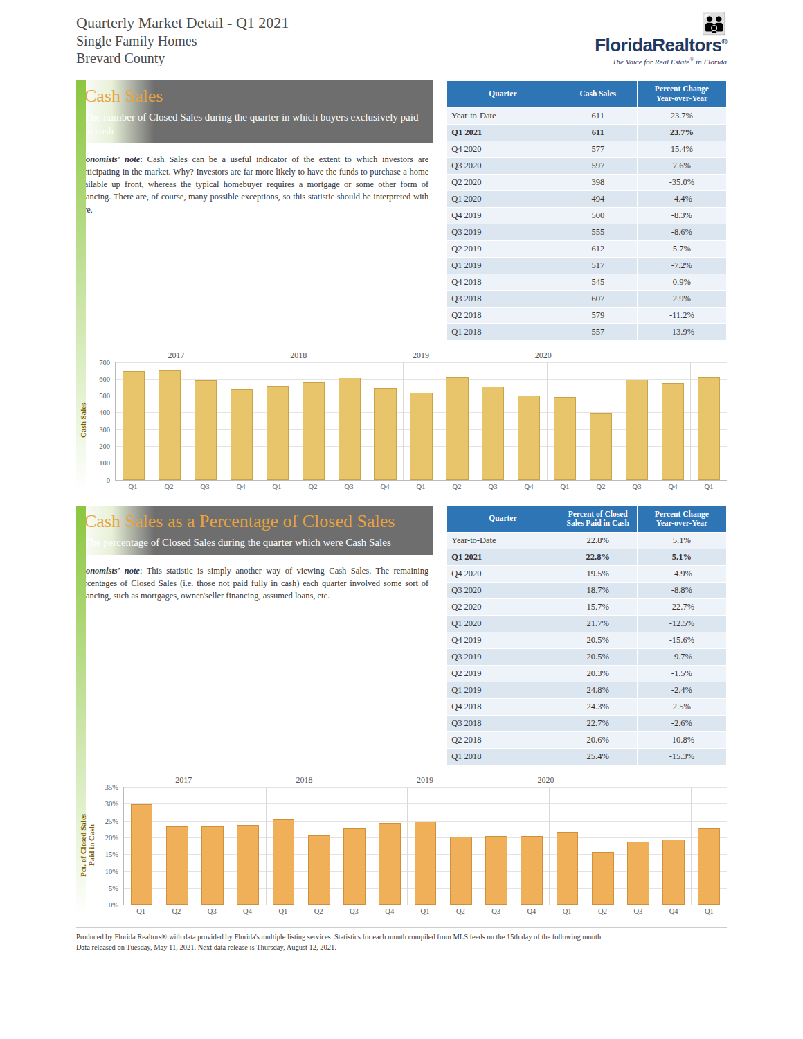Quarterly Market Detail - Q1 2021
Single Family Homes
Brevard County
👪
FloridaRealtors®
The Voice for Real Estate® in Florida
Cash Sales
The number of Closed Sales during the quarter in which buyers exclusively paid in cash
Economists' note: Cash Sales can be a useful indicator of the extent to which investors are participating in the market. Why? Investors are far more likely to have the funds to purchase a home available up front, whereas the typical homebuyer requires a mortgage or some other form of financing. There are, of course, many possible exceptions, so this statistic should be interpreted with care.
| Quarter | Cash Sales | Percent Change Year-over-Year |
| --- | --- | --- |
| Year-to-Date | 611 | 23.7% |
| Q1 2021 | 611 | 23.7% |
| Q4 2020 | 577 | 15.4% |
| Q3 2020 | 597 | 7.6% |
| Q2 2020 | 398 | -35.0% |
| Q1 2020 | 494 | -4.4% |
| Q4 2019 | 500 | -8.3% |
| Q3 2019 | 555 | -8.6% |
| Q2 2019 | 612 | 5.7% |
| Q1 2019 | 517 | -7.2% |
| Q4 2018 | 545 | 0.9% |
| Q3 2018 | 607 | 2.9% |
| Q2 2018 | 579 | -11.2% |
| Q1 2018 | 557 | -13.9% |
Cash Sales
2017201820192020
700
600
500
400
300
200
100
0
Q1 Q2 Q3 Q4 Q1 Q2 Q3 Q4 Q1 Q2 Q3 Q4 Q1 Q2 Q3 Q4 Q1
Cash Sales as a Percentage of Closed Sales
The percentage of Closed Sales during the quarter which were Cash Sales
Economists' note: This statistic is simply another way of viewing Cash Sales. The remaining percentages of Closed Sales (i.e. those not paid fully in cash) each quarter involved some sort of financing, such as mortgages, owner/seller financing, assumed loans, etc.
| Quarter | Percent of Closed Sales Paid in Cash | Percent Change Year-over-Year |
| --- | --- | --- |
| Year-to-Date | 22.8% | 5.1% |
| Q1 2021 | 22.8% | 5.1% |
| Q4 2020 | 19.5% | -4.9% |
| Q3 2020 | 18.7% | -8.8% |
| Q2 2020 | 15.7% | -22.7% |
| Q1 2020 | 21.7% | -12.5% |
| Q4 2019 | 20.5% | -15.6% |
| Q3 2019 | 20.5% | -9.7% |
| Q2 2019 | 20.3% | -1.5% |
| Q1 2019 | 24.8% | -2.4% |
| Q4 2018 | 24.3% | 2.5% |
| Q3 2018 | 22.7% | -2.6% |
| Q2 2018 | 20.6% | -10.8% |
| Q1 2018 | 25.4% | -15.3% |
Pct. of Closed Sales
Paid in Cash
2017201820192020
35%
30%
25%
20%
15%
10%
5%
0%
Q1 Q2 Q3 Q4 Q1 Q2 Q3 Q4 Q1 Q2 Q3 Q4 Q1 Q2 Q3 Q4 Q1
Produced by Florida Realtors® with data provided by Florida's multiple listing services. Statistics for each month compiled from MLS feeds on the 15th day of the following month.
Data released on Tuesday, May 11, 2021. Next data release is Thursday, August 12, 2021.